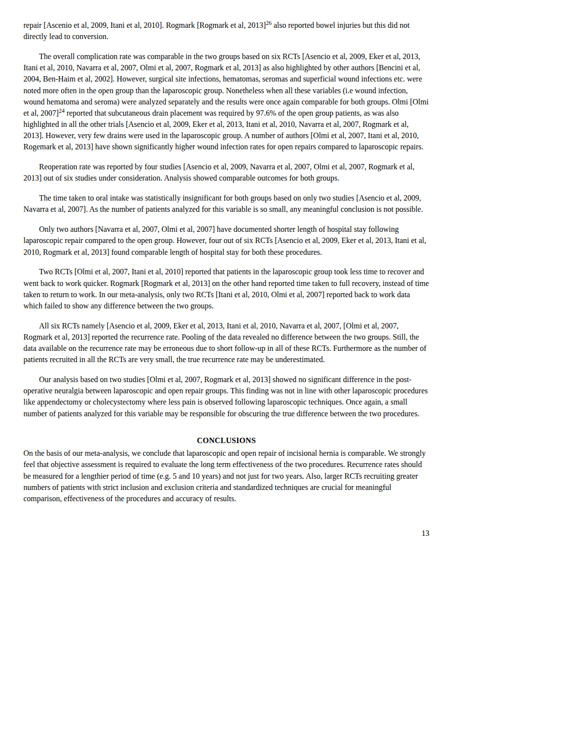repair [Ascenio et al, 2009, Itani et al, 2010]. Rogmark [Rogmark et al, 2013]26 also reported bowel injuries but this did not directly lead to conversion.
The overall complication rate was comparable in the two groups based on six RCTs [Asencio et al, 2009, Eker et al, 2013, Itani et al, 2010, Navarra et al, 2007, Olmi et al, 2007, Rogmark et al, 2013] as also highlighted by other authors [Bencini et al, 2004, Ben-Haim et al, 2002]. However, surgical site infections, hematomas, seromas and superficial wound infections etc. were noted more often in the open group than the laparoscopic group. Nonetheless when all these variables (i.e wound infection, wound hematoma and seroma) were analyzed separately and the results were once again comparable for both groups. Olmi [Olmi et al, 2007]24 reported that subcutaneous drain placement was required by 97.6% of the open group patients, as was also highlighted in all the other trials [Asencio et al, 2009, Eker et al, 2013, Itani et al, 2010, Navarra et al, 2007, Rogmark et al, 2013]. However, very few drains were used in the laparoscopic group. A number of authors [Olmi et al, 2007, Itani et al, 2010, Rogemark et al, 2013] have shown significantly higher wound infection rates for open repairs compared to laparoscopic repairs.
Reoperation rate was reported by four studies [Asencio et al, 2009, Navarra et al, 2007, Olmi et al, 2007, Rogmark et al, 2013] out of six studies under consideration. Analysis showed comparable outcomes for both groups.
The time taken to oral intake was statistically insignificant for both groups based on only two studies [Asencio et al, 2009, Navarra et al, 2007]. As the number of patients analyzed for this variable is so small, any meaningful conclusion is not possible.
Only two authors [Navarra et al, 2007, Olmi et al, 2007] have documented shorter length of hospital stay following laparoscopic repair compared to the open group. However, four out of six RCTs [Asencio et al, 2009, Eker et al, 2013, Itani et al, 2010, Rogmark et al, 2013] found comparable length of hospital stay for both these procedures.
Two RCTs [Olmi et al, 2007, Itani et al, 2010] reported that patients in the laparoscopic group took less time to recover and went back to work quicker. Rogmark [Rogmark et al, 2013] on the other hand reported time taken to full recovery, instead of time taken to return to work. In our meta-analysis, only two RCTs [Itani et al, 2010, Olmi et al, 2007] reported back to work data which failed to show any difference between the two groups.
All six RCTs namely [Asencio et al, 2009, Eker et al, 2013, Itani et al, 2010, Navarra et al, 2007, [Olmi et al, 2007, Rogmark et al, 2013] reported the recurrence rate. Pooling of the data revealed no difference between the two groups. Still, the data available on the recurrence rate may be erroneous due to short follow-up in all of these RCTs. Furthermore as the number of patients recruited in all the RCTs are very small, the true recurrence rate may be underestimated.
Our analysis based on two studies [Olmi et al, 2007, Rogmark et al, 2013] showed no significant difference in the post-operative neuralgia between laparoscopic and open repair groups. This finding was not in line with other laparoscopic procedures like appendectomy or cholecystectomy where less pain is observed following laparoscopic techniques. Once again, a small number of patients analyzed for this variable may be responsible for obscuring the true difference between the two procedures.
CONCLUSIONS
On the basis of our meta-analysis, we conclude that laparoscopic and open repair of incisional hernia is comparable. We strongly feel that objective assessment is required to evaluate the long term effectiveness of the two procedures. Recurrence rates should be measured for a lengthier period of time (e.g. 5 and 10 years) and not just for two years. Also, larger RCTs recruiting greater numbers of patients with strict inclusion and exclusion criteria and standardized techniques are crucial for meaningful comparison, effectiveness of the procedures and accuracy of results.
13